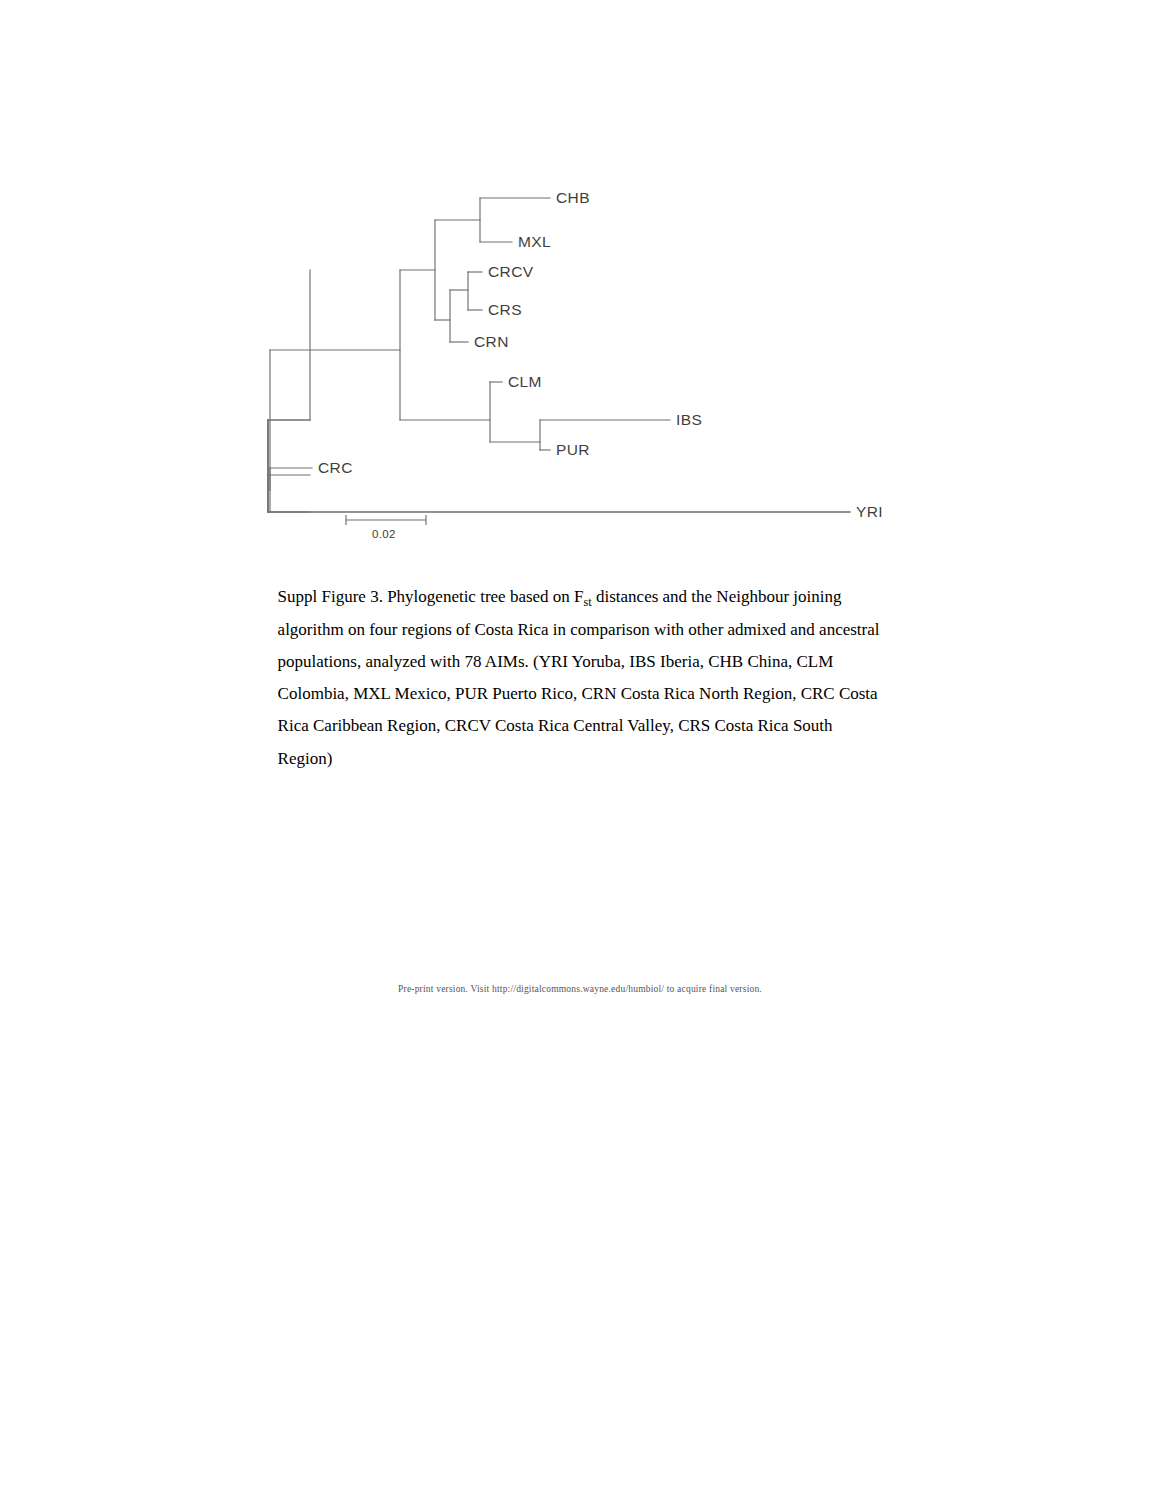CHB MXL CRCV CRS CRN CLM IBS PUR CRC YRI 0.02
Suppl Figure 3. Phylogenetic tree based on Fst distances and the Neighbour joining algorithm on four regions of Costa Rica in comparison with other admixed and ancestral populations, analyzed with 78 AIMs. (YRI Yoruba, IBS Iberia, CHB China, CLM Colombia, MXL Mexico, PUR Puerto Rico, CRN Costa Rica North Region, CRC Costa Rica Caribbean Region, CRCV Costa Rica Central Valley, CRS Costa Rica South Region)
Pre-print version. Visit http://digitalcommons.wayne.edu/humbiol/ to acquire final version.